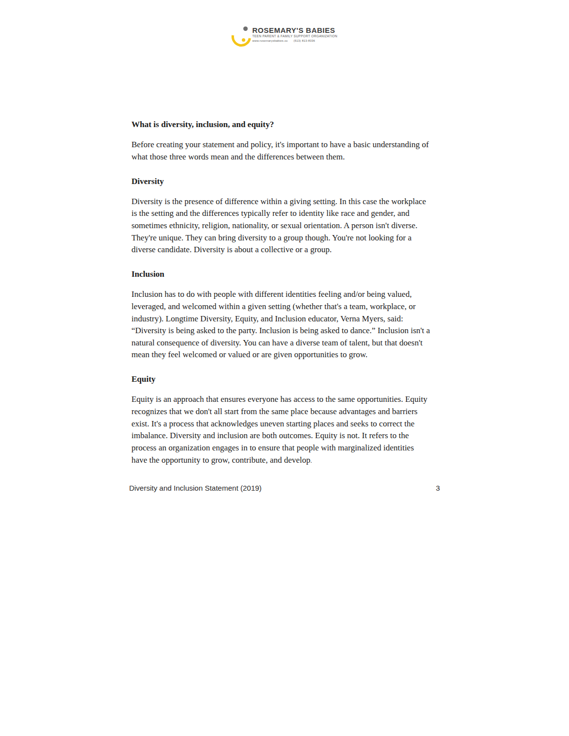ROSEMARY'S BABIES
Teen Parent & Family Support Organization
www.rosemarysbabies.co (513) 813-8336
What is diversity, inclusion, and equity?
Before creating your statement and policy, it's important to have a basic understanding of what those three words mean and the differences between them.
Diversity
Diversity is the presence of difference within a giving setting. In this case the workplace is the setting and the differences typically refer to identity like race and gender, and sometimes ethnicity, religion, nationality, or sexual orientation. A person isn't diverse. They're unique. They can bring diversity to a group though. You're not looking for a diverse candidate. Diversity is about a collective or a group.
Inclusion
Inclusion has to do with people with different identities feeling and/or being valued, leveraged, and welcomed within a given setting (whether that's a team, workplace, or industry). Longtime Diversity, Equity, and Inclusion educator, Verna Myers, said: “Diversity is being asked to the party. Inclusion is being asked to dance.” Inclusion isn't a natural consequence of diversity. You can have a diverse team of talent, but that doesn't mean they feel welcomed or valued or are given opportunities to grow.
Equity
Equity is an approach that ensures everyone has access to the same opportunities. Equity recognizes that we don't all start from the same place because advantages and barriers exist. It's a process that acknowledges uneven starting places and seeks to correct the imbalance. Diversity and inclusion are both outcomes. Equity is not. It refers to the process an organization engages in to ensure that people with marginalized identities have the opportunity to grow, contribute, and develop.
Diversity and Inclusion Statement (2019) 3